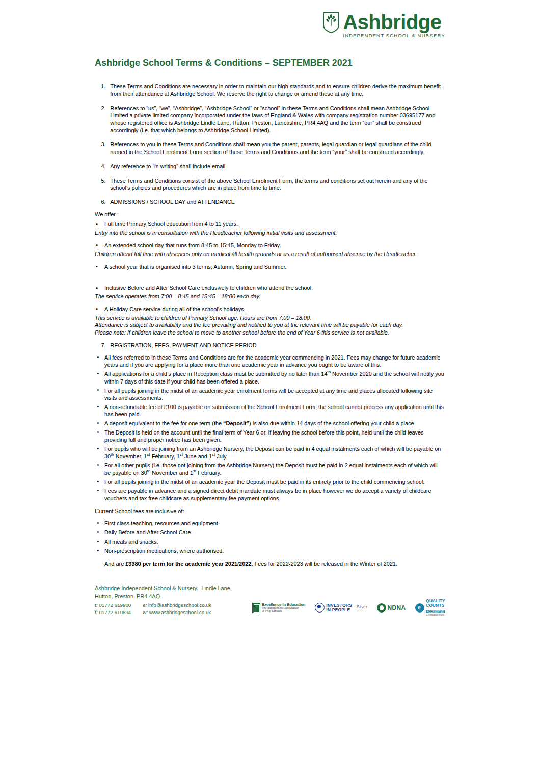Ashbridge INDEPENDENT SCHOOL & NURSERY
Ashbridge School Terms & Conditions – SEPTEMBER 2021
These Terms and Conditions are necessary in order to maintain our high standards and to ensure children derive the maximum benefit from their attendance at Ashbridge School. We reserve the right to change or amend these at any time.
References to “us”, “we”, “Ashbridge”, “Ashbridge School” or “school” in these Terms and Conditions shall mean Ashbridge School Limited a private limited company incorporated under the laws of England & Wales with company registration number 03695177 and whose registered office is Ashbridge Lindle Lane, Hutton, Preston, Lancashire, PR4 4AQ and the term “our” shall be construed accordingly (i.e. that which belongs to Ashbridge School Limited).
References to you in these Terms and Conditions shall mean you the parent, parents, legal guardian or legal guardians of the child named in the School Enrolment Form section of these Terms and Conditions and the term “your” shall be construed accordingly.
Any reference to “in writing” shall include email.
These Terms and Conditions consist of the above School Enrolment Form, the terms and conditions set out herein and any of the school’s policies and procedures which are in place from time to time.
ADMISSIONS / SCHOOL DAY and ATTENDANCE
We offer :
Full time Primary School education from 4 to 11 years.
Entry into the school is in consultation with the Headteacher following initial visits and assessment.
An extended school day that runs from 8:45 to 15:45, Monday to Friday.
Children attend full time with absences only on medical /ill health grounds or as a result of authorised absence by the Headteacher.
A school year that is organised into 3 terms; Autumn, Spring and Summer.
Inclusive Before and After School Care exclusively to children who attend the school.
The service operates from 7:00 – 8:45 and 15:45 – 18:00 each day.
A Holiday Care service during all of the school’s holidays.
This service is available to children of Primary School age. Hours are from 7:00 – 18:00.
Attendance is subject to availability and the fee prevailing and notified to you at the relevant time will be payable for each day.
Please note: If children leave the school to move to another school before the end of Year 6 this service is not available.
REGISTRATION, FEES, PAYMENT AND NOTICE PERIOD
All fees referred to in these Terms and Conditions are for the academic year commencing in 2021. Fees may change for future academic years and if you are applying for a place more than one academic year in advance you ought to be aware of this.
All applications for a child’s place in Reception class must be submitted by no later than 14th November 2020 and the school will notify you within 7 days of this date if your child has been offered a place.
For all pupils joining in the midst of an academic year enrolment forms will be accepted at any time and places allocated following site visits and assessments.
A non-refundable fee of £100 is payable on submission of the School Enrolment Form, the school cannot process any application until this has been paid.
A deposit equivalent to the fee for one term (the “Deposit”) is also due within 14 days of the school offering your child a place.
The Deposit is held on the account until the final term of Year 6 or, if leaving the school before this point, held until the child leaves providing full and proper notice has been given.
For pupils who will be joining from an Ashbridge Nursery, the Deposit can be paid in 4 equal instalments each of which will be payable on 30th November, 1st February, 1st June and 1st July.
For all other pupils (i.e. those not joining from the Ashbridge Nursery) the Deposit must be paid in 2 equal instalments each of which will be payable on 30th November and 1st February.
For all pupils joining in the midst of an academic year the Deposit must be paid in its entirety prior to the child commencing school.
Fees are payable in advance and a signed direct debit mandate must always be in place however we do accept a variety of childcare vouchers and tax free childcare as supplementary fee payment options
Current School fees are inclusive of:
First class teaching, resources and equipment.
Daily Before and After School Care.
All meals and snacks.
Non-prescription medications, where authorised.
And are £3380 per term for the academic year 2021/2022. Fees for 2022-2023 will be released in the Winter of 2021.
Ashbridge Independent School & Nursery. Lindle Lane, Hutton, Preston, PR4 4AQ
t: 01772 619900 e: info@ashbridgeschool.co.uk
f: 01772 610894 w: www.ashbridgeschool.co.uk
Excellence in Education
The Independent Association
of Prep Schools
INVESTORS
IN PEOPLE
Silver
NDNA
QUALITY
COUNTS
ACCREDITED
Certification mark